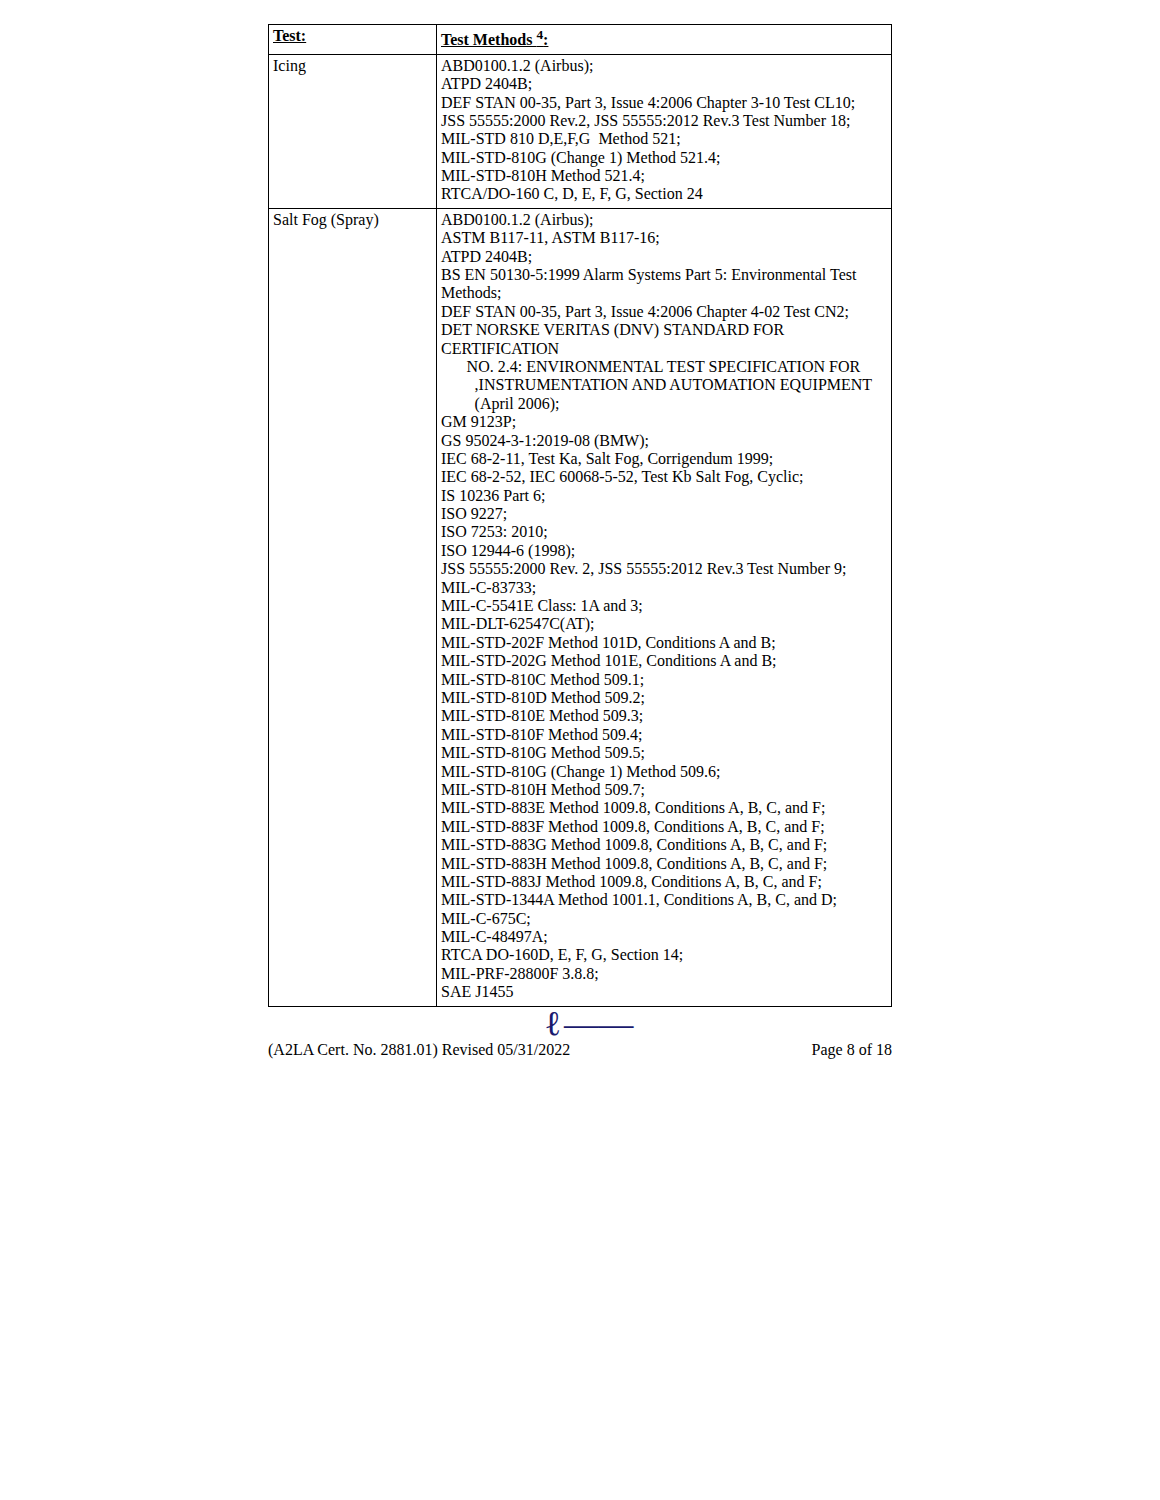| Test: | Test Methods 4 : |
| --- | --- |
| Icing | ABD0100.1.2 (Airbus); ATPD 2404B; DEF STAN 00-35, Part 3, Issue 4:2006 Chapter 3-10 Test CL10; JSS 55555:2000 Rev.2, JSS 55555:2012 Rev.3 Test Number 18; MIL-STD 810 D,E,F,G Method 521; MIL-STD-810G (Change 1) Method 521.4; MIL-STD-810H Method 521.4; RTCA/DO-160 C, D, E, F, G, Section 24 |
| Salt Fog (Spray) | ABD0100.1.2 (Airbus); ASTM B117-11, ASTM B117-16; ATPD 2404B; BS EN 50130-5:1999 Alarm Systems Part 5: Environmental Test Methods; DEF STAN 00-35, Part 3, Issue 4:2006 Chapter 4-02 Test CN2; DET NORSKE VERITAS (DNV) STANDARD FOR CERTIFICATION NO. 2.4: ENVIRONMENTAL TEST SPECIFICATION FOR ,INSTRUMENTATION AND AUTOMATION EQUIPMENT (April 2006); GM 9123P; GS 95024-3-1:2019-08 (BMW); IEC 68-2-11, Test Ka, Salt Fog, Corrigendum 1999; IEC 68-2-52, IEC 60068-5-52, Test Kb Salt Fog, Cyclic; IS 10236 Part 6; ISO 9227; ISO 7253: 2010; ISO 12944-6 (1998); JSS 55555:2000 Rev. 2, JSS 55555:2012 Rev.3 Test Number 9; MIL-C-83733; MIL-C-5541E Class: 1A and 3; MIL-DLT-62547C(AT); MIL-STD-202F Method 101D, Conditions A and B; MIL-STD-202G Method 101E, Conditions A and B; MIL-STD-810C Method 509.1; MIL-STD-810D Method 509.2; MIL-STD-810E Method 509.3; MIL-STD-810F Method 509.4; MIL-STD-810G Method 509.5; MIL-STD-810G (Change 1) Method 509.6; MIL-STD-810H Method 509.7; MIL-STD-883E Method 1009.8, Conditions A, B, C, and F; MIL-STD-883F Method 1009.8, Conditions A, B, C, and F; MIL-STD-883G Method 1009.8, Conditions A, B, C, and F; MIL-STD-883H Method 1009.8, Conditions A, B, C, and F; MIL-STD-883J Method 1009.8, Conditions A, B, C, and F; MIL-STD-1344A Method 1001.1, Conditions A, B, C, and D; MIL-C-675C; MIL-C-48497A; RTCA DO-160D, E, F, G, Section 14; MIL-PRF-28800F 3.8.8; SAE J1455 |
ℓ ——
(A2LA Cert. No. 2881.01) Revised 05/31/2022 Page 8 of 18